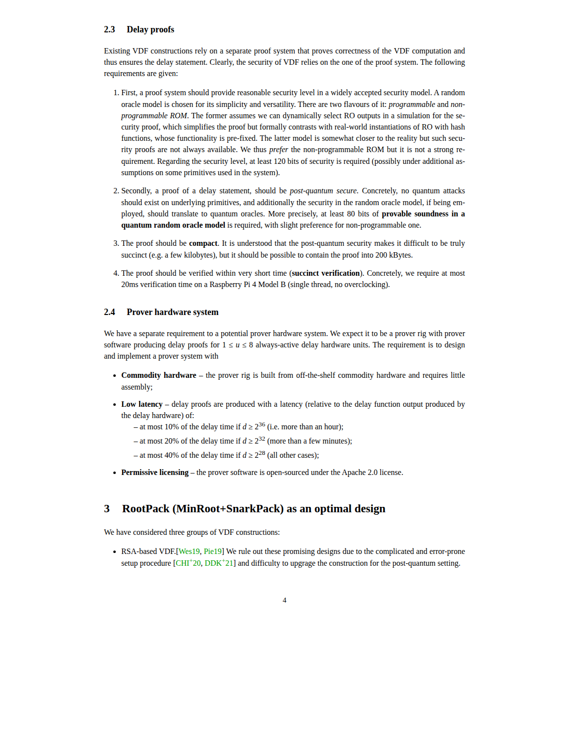2.3 Delay proofs
Existing VDF constructions rely on a separate proof system that proves correctness of the VDF computation and thus ensures the delay statement. Clearly, the security of VDF relies on the one of the proof system. The following requirements are given:
First, a proof system should provide reasonable security level in a widely accepted security model. A random oracle model is chosen for its simplicity and versatility. There are two flavours of it: programmable and non-programmable ROM. The former assumes we can dynamically select RO outputs in a simulation for the security proof, which simplifies the proof but formally contrasts with real-world instantiations of RO with hash functions, whose functionality is pre-fixed. The latter model is somewhat closer to the reality but such security proofs are not always available. We thus prefer the non-programmable ROM but it is not a strong requirement. Regarding the security level, at least 120 bits of security is required (possibly under additional assumptions on some primitives used in the system).
Secondly, a proof of a delay statement, should be post-quantum secure. Concretely, no quantum attacks should exist on underlying primitives, and additionally the security in the random oracle model, if being employed, should translate to quantum oracles. More precisely, at least 80 bits of provable soundness in a quantum random oracle model is required, with slight preference for non-programmable one.
The proof should be compact. It is understood that the post-quantum security makes it difficult to be truly succinct (e.g. a few kilobytes), but it should be possible to contain the proof into 200 kBytes.
The proof should be verified within very short time (succinct verification). Concretely, we require at most 20ms verification time on a Raspberry Pi 4 Model B (single thread, no overclocking).
2.4 Prover hardware system
We have a separate requirement to a potential prover hardware system. We expect it to be a prover rig with prover software producing delay proofs for 1 ≤ u ≤ 8 always-active delay hardware units. The requirement is to design and implement a prover system with
Commodity hardware – the prover rig is built from off-the-shelf commodity hardware and requires little assembly;
Low latency – delay proofs are produced with a latency (relative to the delay function output produced by the delay hardware) of:
at most 10% of the delay time if d ≥ 236 (i.e. more than an hour);
at most 20% of the delay time if d ≥ 232 (more than a few minutes);
at most 40% of the delay time if d ≥ 228 (all other cases);
Permissive licensing – the prover software is open-sourced under the Apache 2.0 license.
3 RootPack (MinRoot+SnarkPack) as an optimal design
We have considered three groups of VDF constructions:
RSA-based VDF.[Wes19, Pie19] We rule out these promising designs due to the complicated and error-prone setup procedure [CHI+20, DDK+21] and difficulty to upgrage the construction for the post-quantum setting.
4